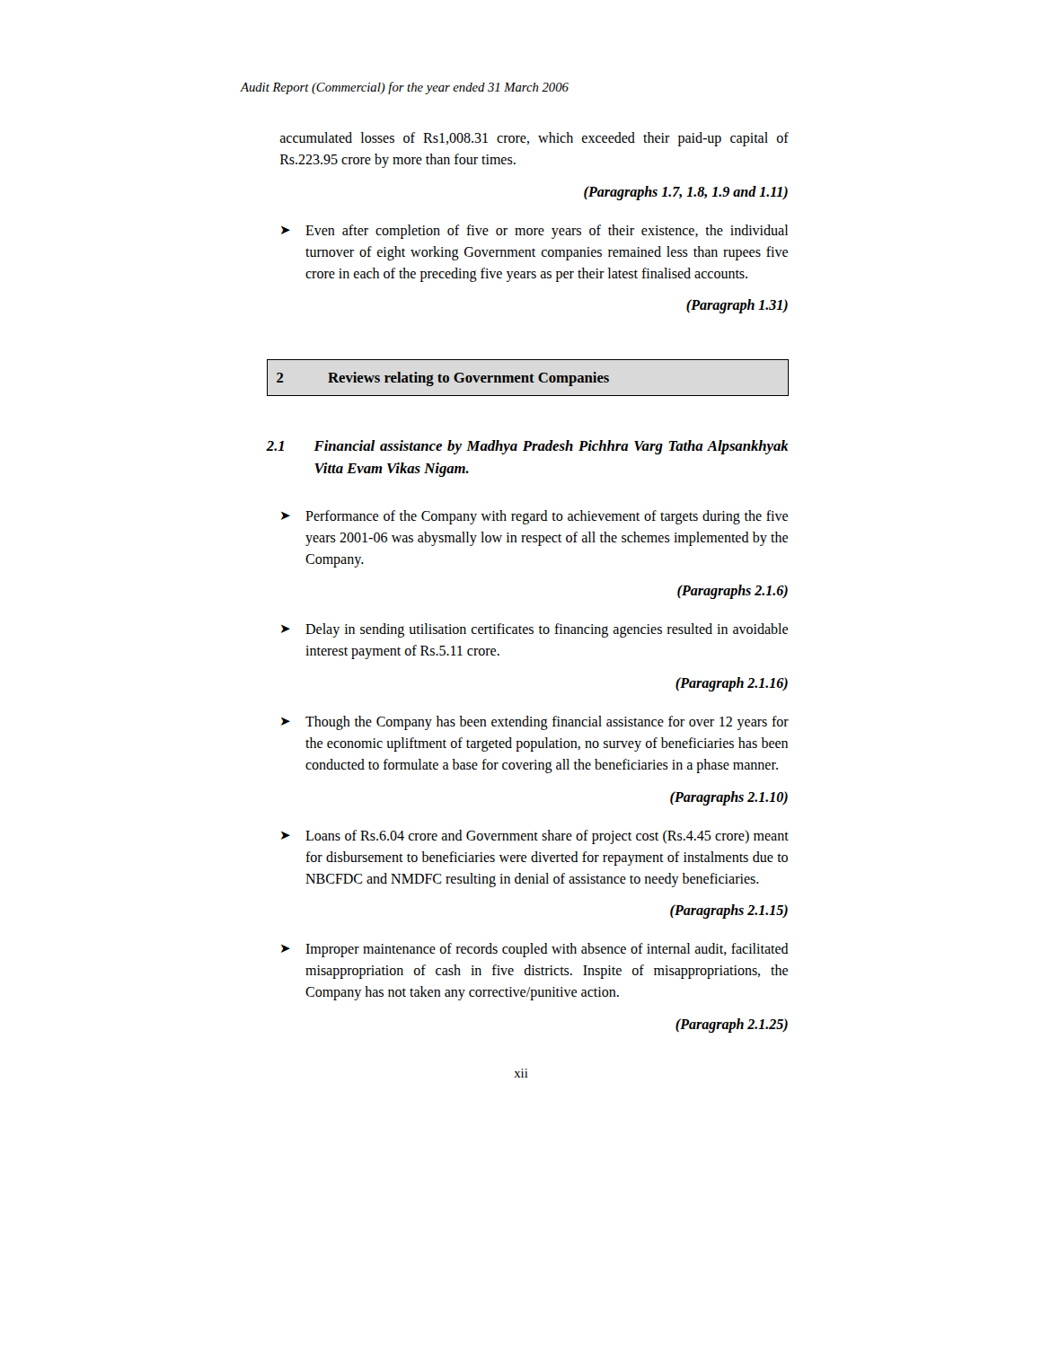Audit Report (Commercial) for the year ended 31 March 2006
accumulated losses of Rs1,008.31 crore, which exceeded their paid-up capital of Rs.223.95 crore by more than four times.
(Paragraphs 1.7, 1.8, 1.9 and 1.11)
➤
Even after completion of five or more years of their existence, the individual turnover of eight working Government companies remained less than rupees five crore in each of the preceding five years as per their latest finalised accounts.
(Paragraph 1.31)
2
Reviews relating to Government Companies
2.1
Financial assistance by Madhya Pradesh Pichhra Varg Tatha Alpsankhyak Vitta Evam Vikas Nigam.
➤
Performance of the Company with regard to achievement of targets during the five years 2001-06 was abysmally low in respect of all the schemes implemented by the Company.
(Paragraphs 2.1.6)
➤
Delay in sending utilisation certificates to financing agencies resulted in avoidable interest payment of Rs.5.11 crore.
(Paragraph 2.1.16)
➤
Though the Company has been extending financial assistance for over 12 years for the economic upliftment of targeted population, no survey of beneficiaries has been conducted to formulate a base for covering all the beneficiaries in a phase manner.
(Paragraphs 2.1.10)
➤
Loans of Rs.6.04 crore and Government share of project cost (Rs.4.45 crore) meant for disbursement to beneficiaries were diverted for repayment of instalments due to NBCFDC and NMDFC resulting in denial of assistance to needy beneficiaries.
(Paragraphs 2.1.15)
➤
Improper maintenance of records coupled with absence of internal audit, facilitated misappropriation of cash in five districts. Inspite of misappropriations, the Company has not taken any corrective/punitive action.
(Paragraph 2.1.25)
xii